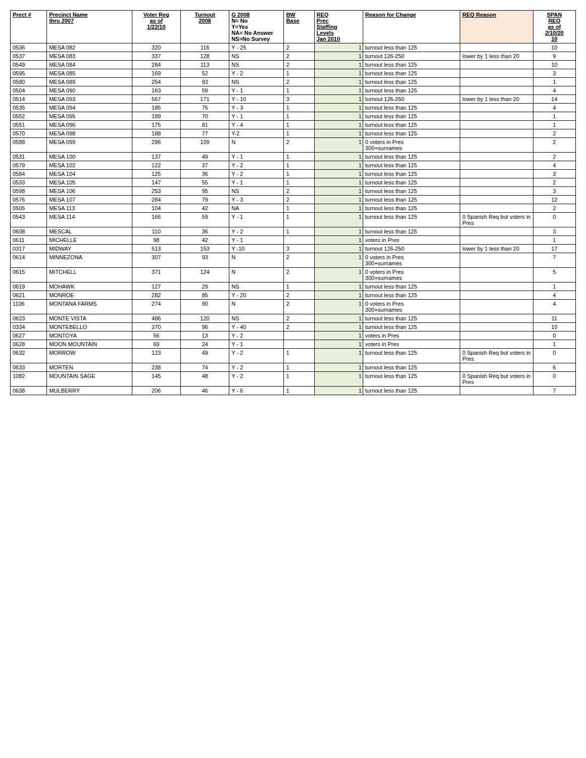| Prect # | Precinct Name thru 2007 | Voter Reg as of 1/22/10 | Turnout 2008 | G 2008 N= No Y=Yes NA= No Answer NS=No Survey | BW Base | REQ Prec Staffing Levels Jan 2010 | Reason for Change | REQ Reason | SPAN REQ as of 2/10/20 10 |
| --- | --- | --- | --- | --- | --- | --- | --- | --- | --- |
| 0536 | MESA 082 | 320 | 116 | Y - 25 | 2 | 1 | turnout less than 125 | | 10 |
| 0537 | MESA 083 | 337 | 128 | NS | 2 | 1 | turnout 126-250 | lower by 1 less than 20 | 9 |
| 0549 | MESA 084 | 284 | 113 | NS | 2 | 1 | turnout less than 125 | | 10 |
| 0595 | MESA 085 | 169 | 52 | Y - 2 | 1 | 1 | turnout less than 125 | | 3 |
| 0580 | MESA 089 | 254 | 93 | NS | 2 | 1 | turnout less than 125 | | 1 |
| 0504 | MESA 090 | 163 | 59 | Y - 1 | 1 | 1 | turnout less than 125 | | 4 |
| 0514 | MESA 093 | 567 | 171 | Y - 10 | 3 | 1 | turnout 126-250 | lower by 1 less than 20 | 14 |
| 0535 | MESA 094 | 185 | 75 | Y - 3 | 1 | 1 | turnout less than 125 | | 4 |
| 0552 | MESA 095 | 189 | 70 | Y - 1 | 1 | 1 | turnout less than 125 | | 1 |
| 0551 | MESA 096 | 175 | 81 | Y - 4 | 1 | 1 | turnout less than 125 | | 1 |
| 0570 | MESA 098 | 188 | 77 | Y-2 | 1 | 1 | turnout less than 125 | | 2 |
| 0588 | MESA 099 | 286 | 109 | N | 2 | 1 | 0 voters in Pres 300+surnames | | 2 |
| 0531 | MESA 100 | 137 | 49 | Y - 1 | 1 | 1 | turnout less than 125 | | 2 |
| 0579 | MESA 102 | 122 | 37 | Y - 2 | 1 | 1 | turnout less than 125 | | 4 |
| 0584 | MESA 104 | 125 | 36 | Y - 2 | 1 | 1 | turnout less than 125 | | 3 |
| 0533 | MESA 105 | 147 | 55 | Y - 1 | 1 | 1 | turnout less than 125 | | 2 |
| 0598 | MESA 106 | 253 | 95 | NS | 2 | 1 | turnout less than 125 | | 3 |
| 0576 | MESA 107 | 284 | 79 | Y - 3 | 2 | 1 | turnout less than 125 | | 12 |
| 0505 | MESA 113 | 104 | 42 | NA | 1 | 1 | turnout less than 125 | | 2 |
| 0543 | MESA 114 | 166 | 59 | Y - 1 | 1 | 1 | turnout less than 125 | 0 Spanish Req but voters in Pres | 0 |
| 0608 | MESCAL | 110 | 36 | Y - 2 | 1 | 1 | turnout less than 125 | | 3 |
| 0611 | MICHELLE | 98 | 42 | Y - 1 | | 1 | voters in Pres | | 1 |
| 0317 | MIDWAY | 513 | 153 | Y -10 | 3 | 1 | turnout 126-250 | lower by 1 less than 20 | 17 |
| 0614 | MINNEZONA | 307 | 93 | N | 2 | 1 | 0 voters in Pres 300+surnames | | 7 |
| 0615 | MITCHELL | 371 | 124 | N | 2 | 1 | 0 voters in Pres 300+surnames | | 5 |
| 0619 | MOHAWK | 127 | 29 | NS | 1 | 1 | turnout less than 125 | | 1 |
| 0621 | MONROE | 282 | 85 | Y - 20 | 2 | 1 | turnout less than 125 | | 4 |
| 1106 | MONTANA FARMS | 274 | 90 | N | 2 | 1 | 0 voters in Pres 300+surnames | | 4 |
| 0623 | MONTE VISTA | 486 | 120 | NS | 2 | 1 | turnout less than 125 | | 11 |
| 0334 | MONTEBELLO | 370 | 96 | Y - 40 | 2 | 1 | turnout less than 125 | | 10 |
| 0627 | MONTOYA | 56 | 13 | Y - 2 | | 1 | voters in Pres | | 0 |
| 0628 | MOON MOUNTAIN | 69 | 24 | Y - 1 | | 1 | voters in Pres | | 1 |
| 0632 | MORROW | 123 | 49 | Y - 2 | 1 | 1 | turnout less than 125 | 0 Spanish Req but voters in Pres | 0 |
| 0633 | MORTEN | 238 | 74 | Y - 2 | 1 | 1 | turnout less than 125 | | 6 |
| 1082 | MOUNTAIN SAGE | 145 | 48 | Y - 2 | 1 | 1 | turnout less than 125 | 0 Spanish Req but voters in Pres | 0 |
| 0638 | MULBERRY | 206 | 46 | Y - 6 | 1 | 1 | turnout less than 125 | | 7 |